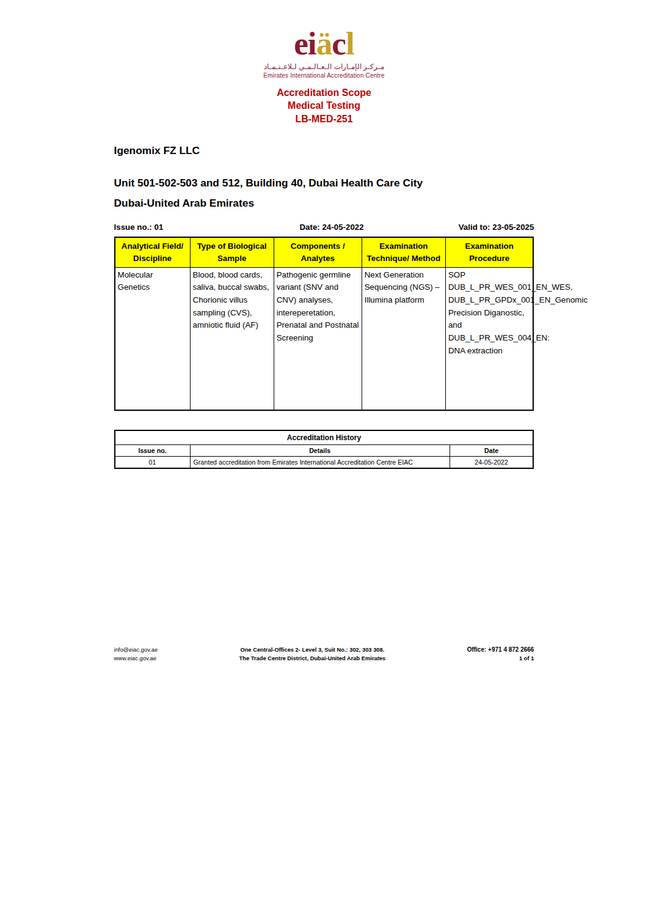eiäcl
مـركـز الإمـارات الـعـالـمـي لـلاعـتـمـاد
Emirates International Accreditation Centre
Accreditation Scope
Medical Testing
LB-MED-251
Igenomix FZ LLC
Unit 501-502-503 and 512, Building 40, Dubai Health Care City
Dubai-United Arab Emirates
Issue no.: 01 Date: 24-05-2022 Valid to: 23-05-2025
| Analytical Field/ Discipline | Type of Biological Sample | Components / Analytes | Examination Technique/ Method | Examination Procedure |
| --- | --- | --- | --- | --- |
| Molecular Genetics | Blood, blood cards, saliva, buccal swabs, Chorionic villus sampling (CVS), amniotic fluid (AF) | Pathogenic germline variant (SNV and CNV) analyses, intereperetation, Prenatal and Postnatal Screening | Next Generation Sequencing (NGS) – Illumina platform | SOP DUB_L_PR_WES_001_EN_WES, DUB_L_PR_GPDx_001_EN_Genomic Precision Diganostic, and DUB_L_PR_WES_004_EN: DNA extraction |
| Accreditation History |
| Issue no. | Details | Date |
| 01 | Granted accreditation from Emirates International Accreditation Centre EIAC | 24-05-2022 |
info@eiac.gov.ae
www.eiac.gov.ae
One Central-Offices 2- Level 3, Suit No.: 302, 303 308.
The Trade Centre District, Dubai-United Arab Emirates
Office: +971 4 872 2666
1 of 1